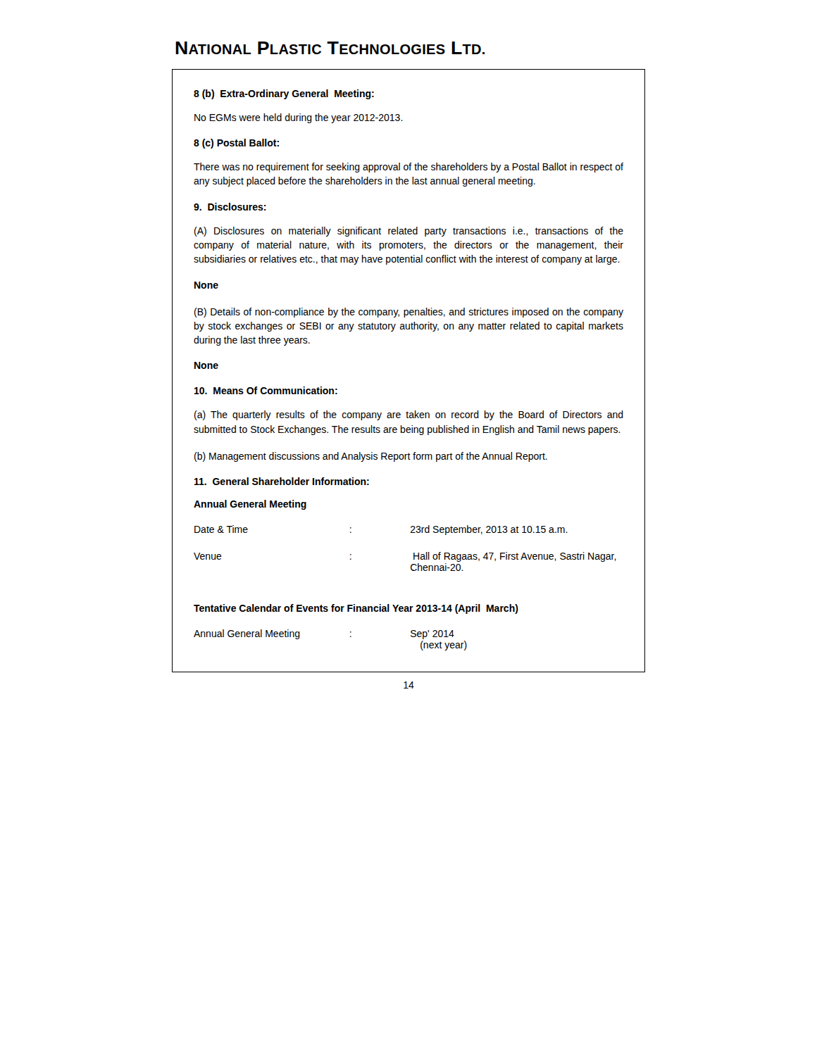NATIONAL PLASTIC TECHNOLOGIES LTD.
8 (b) Extra-Ordinary General Meeting:
No EGMs were held during the year 2012-2013.
8 (c) Postal Ballot:
There was no requirement for seeking approval of the shareholders by a Postal Ballot in respect of any subject placed before the shareholders in the last annual general meeting.
9. Disclosures:
(A) Disclosures on materially significant related party transactions i.e., transactions of the company of material nature, with its promoters, the directors or the management, their subsidiaries or relatives etc., that may have potential conflict with the interest of company at large.
None
(B) Details of non-compliance by the company, penalties, and strictures imposed on the company by stock exchanges or SEBI or any statutory authority, on any matter related to capital markets during the last three years.
None
10. Means Of Communication:
(a) The quarterly results of the company are taken on record by the Board of Directors and submitted to Stock Exchanges. The results are being published in English and Tamil news papers.
(b) Management discussions and Analysis Report form part of the Annual Report.
11. General Shareholder Information:
Annual General Meeting
| Date & Time | : | 23rd September, 2013 at 10.15 a.m. |
| Venue | : | Hall of Ragaas, 47, First Avenue, Sastri Nagar, Chennai-20. |
Tentative Calendar of Events for Financial Year 2013-14 (April March)
| Annual General Meeting | : | Sep' 2014 (next year) |
14